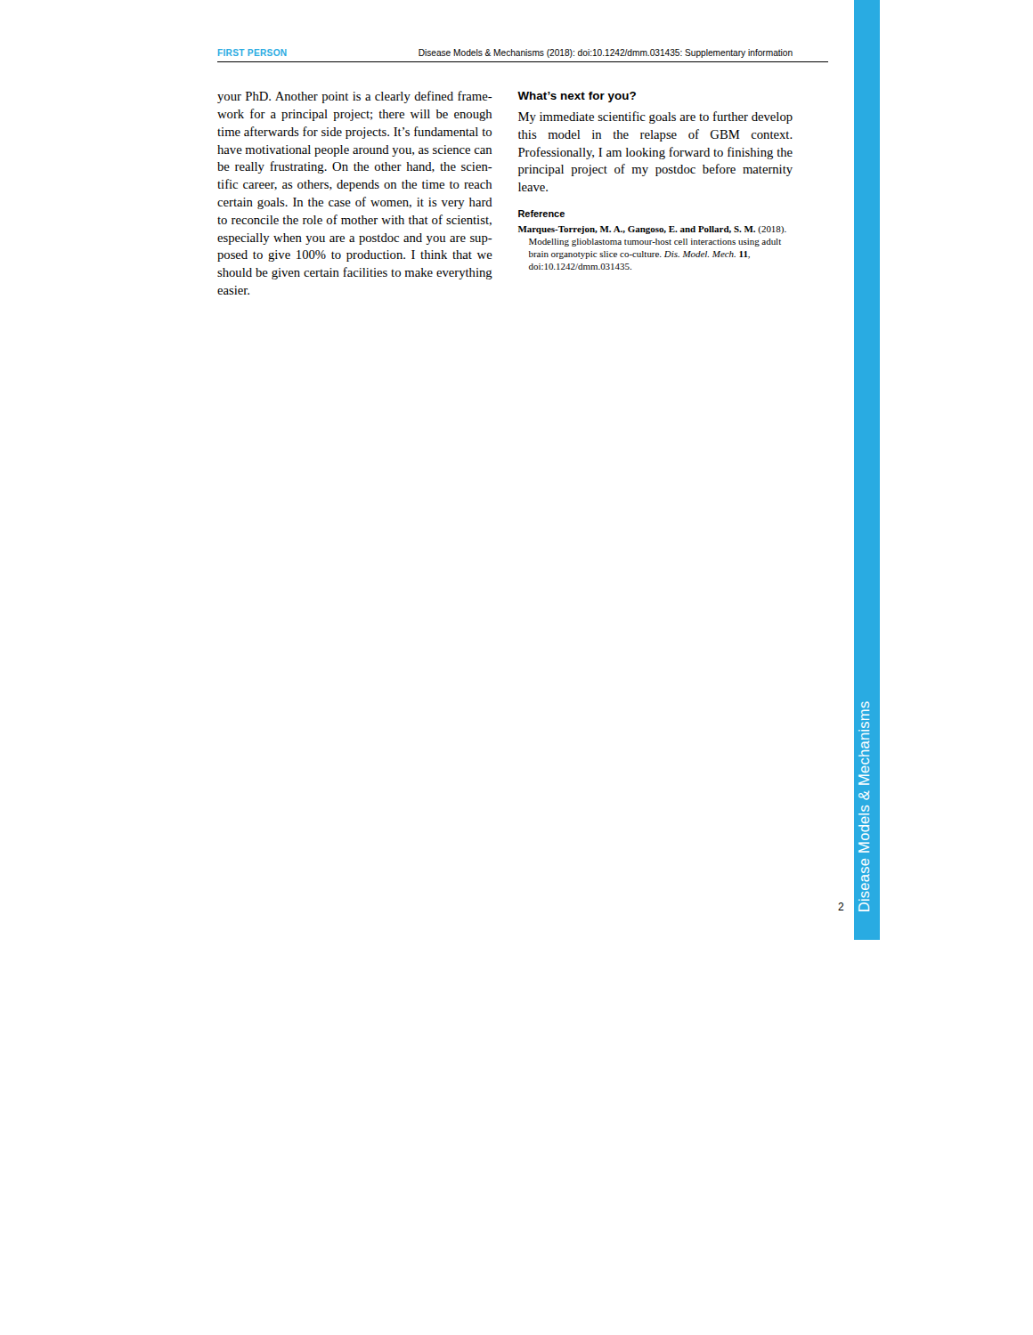Disease Models & Mechanisms
FIRST PERSON Disease Models & Mechanisms (2018): doi:10.1242/dmm.031435: Supplementary information
your PhD. Another point is a clearly defined framework for a principal project; there will be enough time afterwards for side projects. It’s fundamental to have motivational people around you, as science can be really frustrating. On the other hand, the scientific career, as others, depends on the time to reach certain goals. In the case of women, it is very hard to reconcile the role of mother with that of scientist, especially when you are a postdoc and you are supposed to give 100% to production. I think that we should be given certain facilities to make everything easier.
What’s next for you?
My immediate scientific goals are to further develop this model in the relapse of GBM context. Professionally, I am looking forward to finishing the principal project of my postdoc before maternity leave.
Reference
Marques-Torrejon, M. A., Gangoso, E. and Pollard, S. M. (2018). Modelling glioblastoma tumour-host cell interactions using adult brain organotypic slice co-culture. Dis. Model. Mech. 11, doi:10.1242/dmm.031435.
2